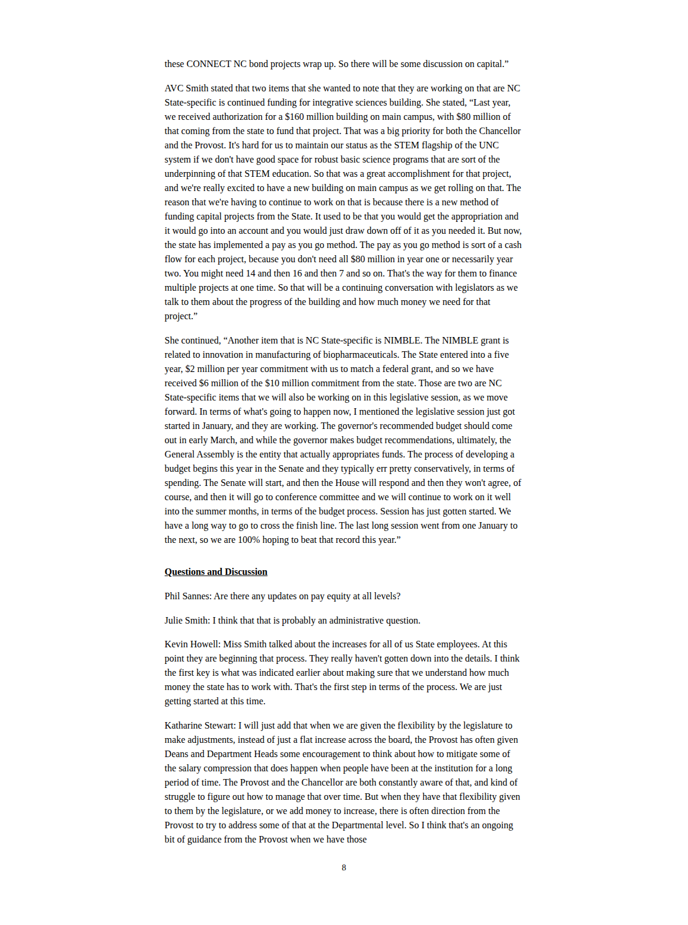these CONNECT NC bond projects wrap up. So there will be some discussion on capital.”
AVC Smith stated that two items that she wanted to note that they are working on that are NC State-specific is continued funding for integrative sciences building. She stated, “Last year, we received authorization for a $160 million building on main campus, with $80 million of that coming from the state to fund that project. That was a big priority for both the Chancellor and the Provost. It's hard for us to maintain our status as the STEM flagship of the UNC system if we don't have good space for robust basic science programs that are sort of the underpinning of that STEM education. So that was a great accomplishment for that project, and we're really excited to have a new building on main campus as we get rolling on that. The reason that we're having to continue to work on that is because there is a new method of funding capital projects from the State. It used to be that you would get the appropriation and it would go into an account and you would just draw down off of it as you needed it. But now, the state has implemented a pay as you go method. The pay as you go method is sort of a cash flow for each project, because you don't need all $80 million in year one or necessarily year two. You might need 14 and then 16 and then 7 and so on. That's the way for them to finance multiple projects at one time. So that will be a continuing conversation with legislators as we talk to them about the progress of the building and how much money we need for that project.”
She continued, “Another item that is NC State-specific is NIMBLE. The NIMBLE grant is related to innovation in manufacturing of biopharmaceuticals. The State entered into a five year, $2 million per year commitment with us to match a federal grant, and so we have received $6 million of the $10 million commitment from the state. Those are two are NC State-specific items that we will also be working on in this legislative session, as we move forward. In terms of what's going to happen now, I mentioned the legislative session just got started in January, and they are working. The governor's recommended budget should come out in early March, and while the governor makes budget recommendations, ultimately, the General Assembly is the entity that actually appropriates funds. The process of developing a budget begins this year in the Senate and they typically err pretty conservatively, in terms of spending. The Senate will start, and then the House will respond and then they won't agree, of course, and then it will go to conference committee and we will continue to work on it well into the summer months, in terms of the budget process. Session has just gotten started. We have a long way to go to cross the finish line. The last long session went from one January to the next, so we are 100% hoping to beat that record this year.”
Questions and Discussion
Phil Sannes: Are there any updates on pay equity at all levels?
Julie Smith: I think that that is probably an administrative question.
Kevin Howell: Miss Smith talked about the increases for all of us State employees. At this point they are beginning that process. They really haven't gotten down into the details. I think the first key is what was indicated earlier about making sure that we understand how much money the state has to work with. That's the first step in terms of the process. We are just getting started at this time.
Katharine Stewart: I will just add that when we are given the flexibility by the legislature to make adjustments, instead of just a flat increase across the board, the Provost has often given Deans and Department Heads some encouragement to think about how to mitigate some of the salary compression that does happen when people have been at the institution for a long period of time. The Provost and the Chancellor are both constantly aware of that, and kind of struggle to figure out how to manage that over time. But when they have that flexibility given to them by the legislature, or we add money to increase, there is often direction from the Provost to try to address some of that at the Departmental level. So I think that's an ongoing bit of guidance from the Provost when we have those
8